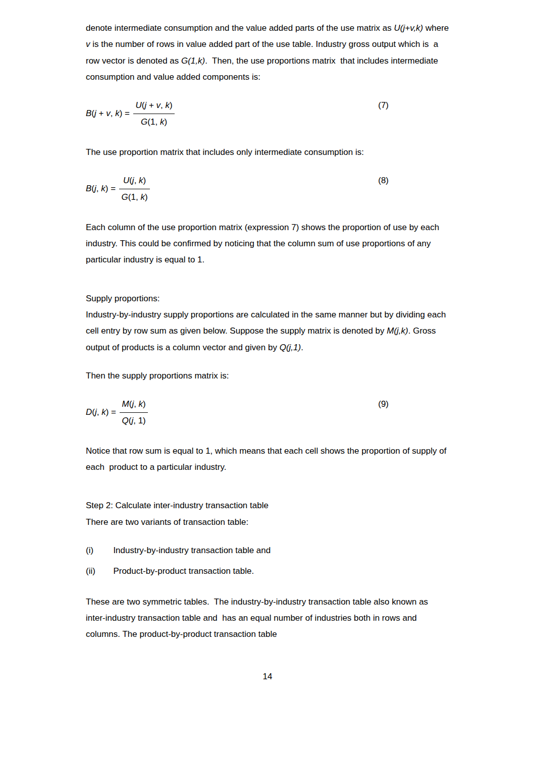denote intermediate consumption and the value added parts of the use matrix as U(j+v,k) where v is the number of rows in value added part of the use table. Industry gross output which is a row vector is denoted as G(1,k). Then, the use proportions matrix that includes intermediate consumption and value added components is:
B(j + v, k) = U(j + v, k) G(1, k) (7)
The use proportion matrix that includes only intermediate consumption is:
B(j, k) = U(j, k) G(1, k) (8)
Each column of the use proportion matrix (expression 7) shows the proportion of use by each industry. This could be confirmed by noticing that the column sum of use proportions of any particular industry is equal to 1.
Supply proportions:
Industry-by-industry supply proportions are calculated in the same manner but by dividing each cell entry by row sum as given below. Suppose the supply matrix is denoted by M(j,k). Gross output of products is a column vector and given by Q(j,1).
Then the supply proportions matrix is:
D(j, k) = M(j, k) Q(j, 1) (9)
Notice that row sum is equal to 1, which means that each cell shows the proportion of supply of each product to a particular industry.
Step 2: Calculate inter-industry transaction table
There are two variants of transaction table:
(i) Industry-by-industry transaction table and
(ii) Product-by-product transaction table.
These are two symmetric tables. The industry-by-industry transaction table also known as inter-industry transaction table and has an equal number of industries both in rows and columns. The product-by-product transaction table
14